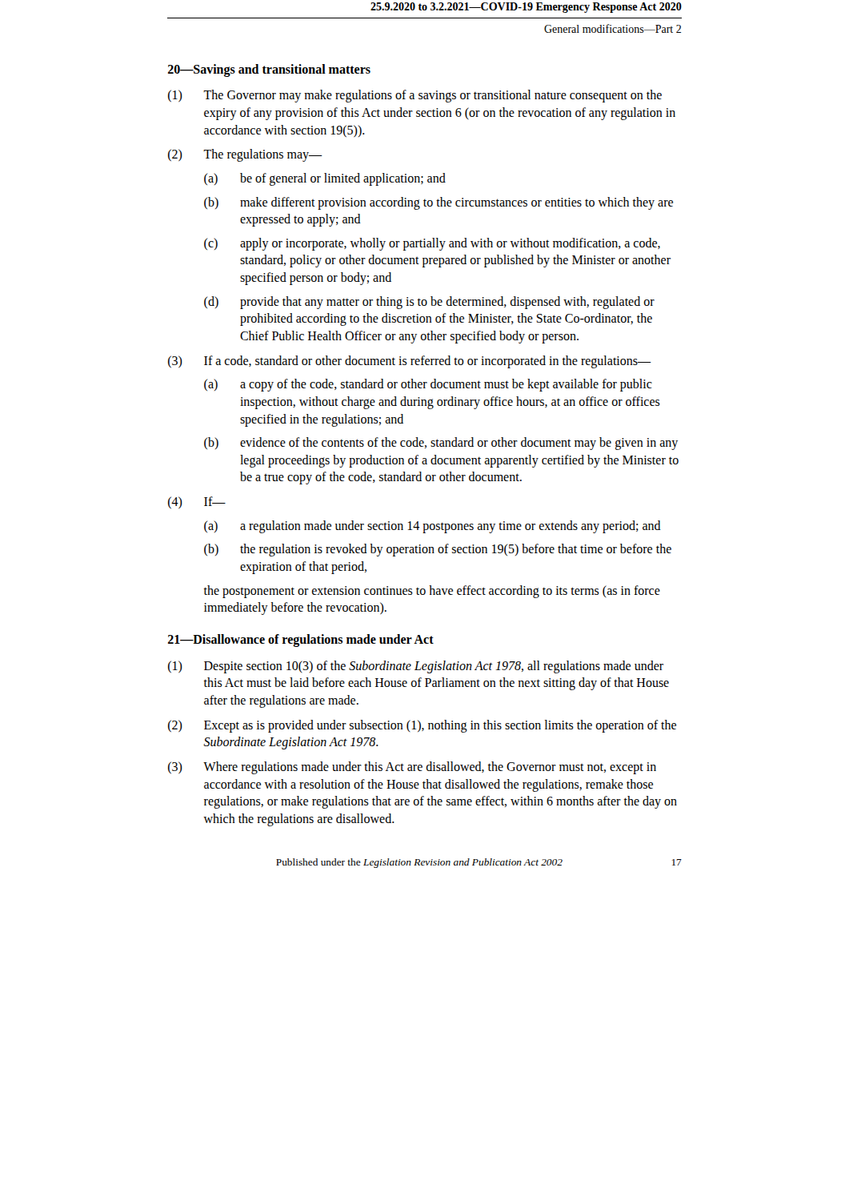25.9.2020 to 3.2.2021—COVID-19 Emergency Response Act 2020
General modifications—Part 2
20—Savings and transitional matters
The Governor may make regulations of a savings or transitional nature consequent on the expiry of any provision of this Act under section 6 (or on the revocation of any regulation in accordance with section 19(5)).
The regulations may—
be of general or limited application; and
make different provision according to the circumstances or entities to which they are expressed to apply; and
apply or incorporate, wholly or partially and with or without modification, a code, standard, policy or other document prepared or published by the Minister or another specified person or body; and
provide that any matter or thing is to be determined, dispensed with, regulated or prohibited according to the discretion of the Minister, the State Co-ordinator, the Chief Public Health Officer or any other specified body or person.
If a code, standard or other document is referred to or incorporated in the regulations—
a copy of the code, standard or other document must be kept available for public inspection, without charge and during ordinary office hours, at an office or offices specified in the regulations; and
evidence of the contents of the code, standard or other document may be given in any legal proceedings by production of a document apparently certified by the Minister to be a true copy of the code, standard or other document.
If—
a regulation made under section 14 postpones any time or extends any period; and
the regulation is revoked by operation of section 19(5) before that time or before the expiration of that period,
the postponement or extension continues to have effect according to its terms (as in force immediately before the revocation).
21—Disallowance of regulations made under Act
Despite section 10(3) of the Subordinate Legislation Act 1978, all regulations made under this Act must be laid before each House of Parliament on the next sitting day of that House after the regulations are made.
Except as is provided under subsection (1), nothing in this section limits the operation of the Subordinate Legislation Act 1978.
Where regulations made under this Act are disallowed, the Governor must not, except in accordance with a resolution of the House that disallowed the regulations, remake those regulations, or make regulations that are of the same effect, within 6 months after the day on which the regulations are disallowed.
Published under the Legislation Revision and Publication Act 2002
17